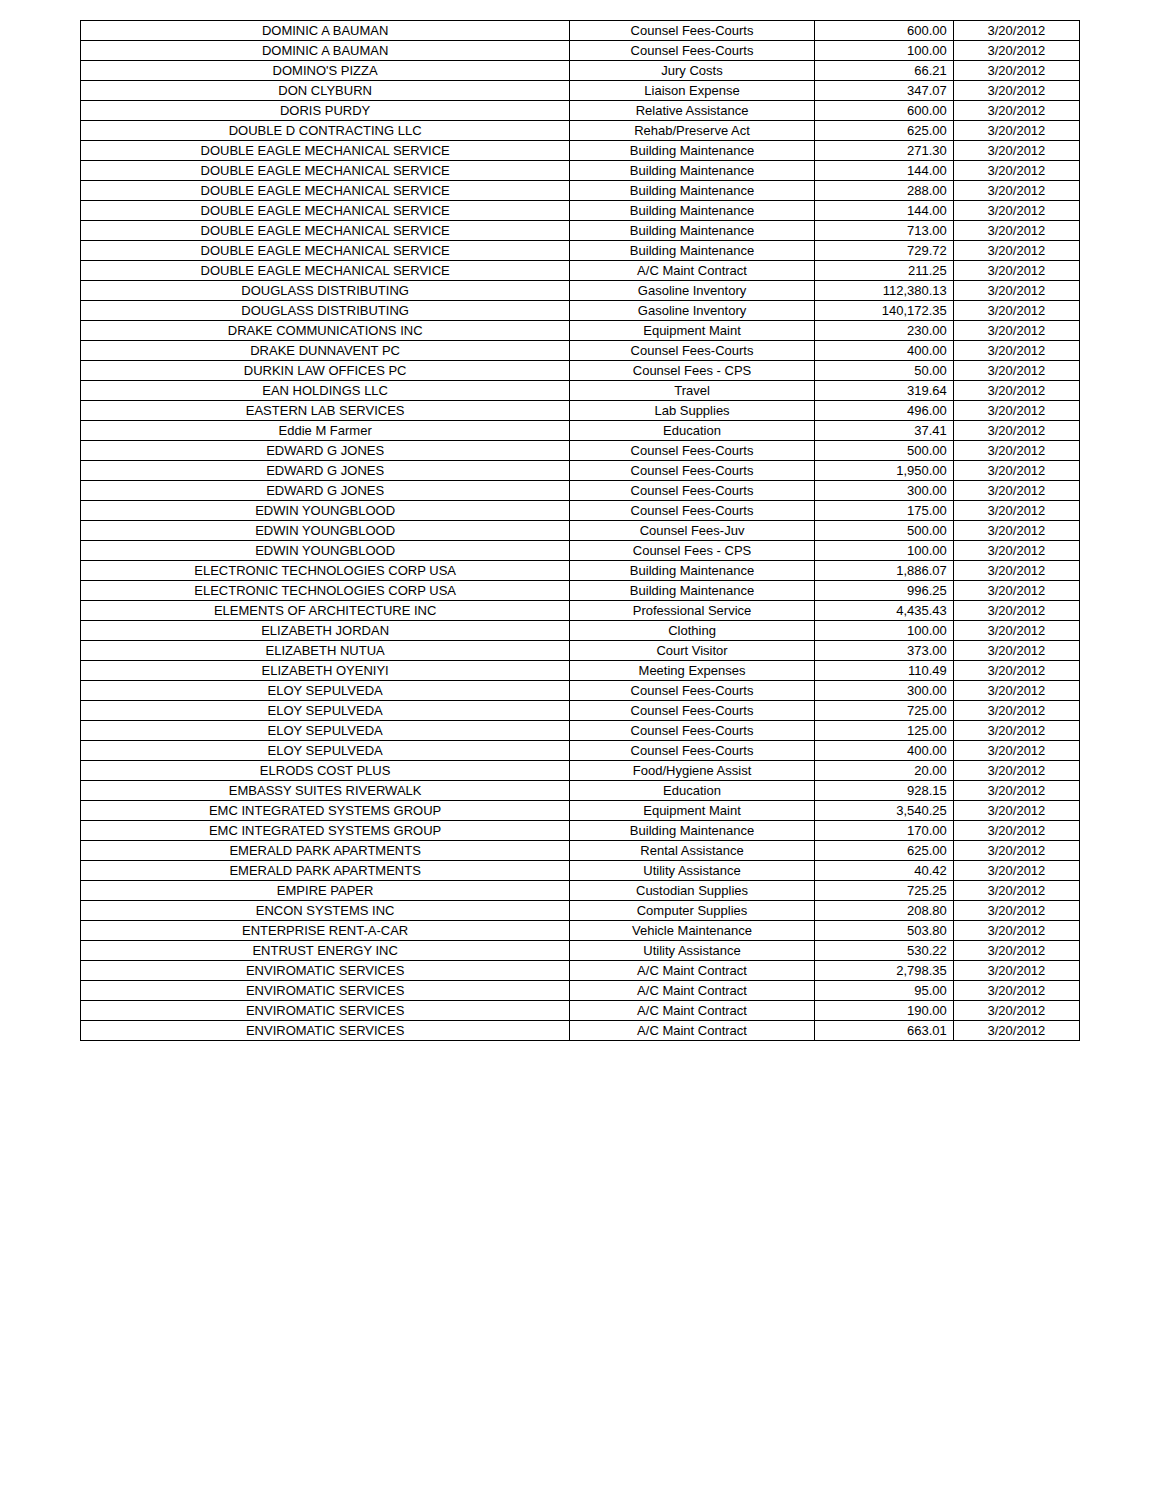| DOMINIC A BAUMAN | Counsel Fees-Courts | 600.00 | 3/20/2012 |
| DOMINIC A BAUMAN | Counsel Fees-Courts | 100.00 | 3/20/2012 |
| DOMINO'S PIZZA | Jury Costs | 66.21 | 3/20/2012 |
| DON CLYBURN | Liaison Expense | 347.07 | 3/20/2012 |
| DORIS PURDY | Relative Assistance | 600.00 | 3/20/2012 |
| DOUBLE D CONTRACTING LLC | Rehab/Preserve Act | 625.00 | 3/20/2012 |
| DOUBLE EAGLE MECHANICAL SERVICE | Building Maintenance | 271.30 | 3/20/2012 |
| DOUBLE EAGLE MECHANICAL SERVICE | Building Maintenance | 144.00 | 3/20/2012 |
| DOUBLE EAGLE MECHANICAL SERVICE | Building Maintenance | 288.00 | 3/20/2012 |
| DOUBLE EAGLE MECHANICAL SERVICE | Building Maintenance | 144.00 | 3/20/2012 |
| DOUBLE EAGLE MECHANICAL SERVICE | Building Maintenance | 713.00 | 3/20/2012 |
| DOUBLE EAGLE MECHANICAL SERVICE | Building Maintenance | 729.72 | 3/20/2012 |
| DOUBLE EAGLE MECHANICAL SERVICE | A/C Maint Contract | 211.25 | 3/20/2012 |
| DOUGLASS DISTRIBUTING | Gasoline Inventory | 112,380.13 | 3/20/2012 |
| DOUGLASS DISTRIBUTING | Gasoline Inventory | 140,172.35 | 3/20/2012 |
| DRAKE COMMUNICATIONS INC | Equipment Maint | 230.00 | 3/20/2012 |
| DRAKE DUNNAVENT PC | Counsel Fees-Courts | 400.00 | 3/20/2012 |
| DURKIN LAW OFFICES PC | Counsel Fees - CPS | 50.00 | 3/20/2012 |
| EAN HOLDINGS LLC | Travel | 319.64 | 3/20/2012 |
| EASTERN LAB SERVICES | Lab Supplies | 496.00 | 3/20/2012 |
| Eddie M Farmer | Education | 37.41 | 3/20/2012 |
| EDWARD G JONES | Counsel Fees-Courts | 500.00 | 3/20/2012 |
| EDWARD G JONES | Counsel Fees-Courts | 1,950.00 | 3/20/2012 |
| EDWARD G JONES | Counsel Fees-Courts | 300.00 | 3/20/2012 |
| EDWIN YOUNGBLOOD | Counsel Fees-Courts | 175.00 | 3/20/2012 |
| EDWIN YOUNGBLOOD | Counsel Fees-Juv | 500.00 | 3/20/2012 |
| EDWIN YOUNGBLOOD | Counsel Fees - CPS | 100.00 | 3/20/2012 |
| ELECTRONIC TECHNOLOGIES CORP USA | Building Maintenance | 1,886.07 | 3/20/2012 |
| ELECTRONIC TECHNOLOGIES CORP USA | Building Maintenance | 996.25 | 3/20/2012 |
| ELEMENTS OF ARCHITECTURE INC | Professional Service | 4,435.43 | 3/20/2012 |
| ELIZABETH JORDAN | Clothing | 100.00 | 3/20/2012 |
| ELIZABETH NUTUA | Court Visitor | 373.00 | 3/20/2012 |
| ELIZABETH OYENIYI | Meeting Expenses | 110.49 | 3/20/2012 |
| ELOY SEPULVEDA | Counsel Fees-Courts | 300.00 | 3/20/2012 |
| ELOY SEPULVEDA | Counsel Fees-Courts | 725.00 | 3/20/2012 |
| ELOY SEPULVEDA | Counsel Fees-Courts | 125.00 | 3/20/2012 |
| ELOY SEPULVEDA | Counsel Fees-Courts | 400.00 | 3/20/2012 |
| ELRODS COST PLUS | Food/Hygiene Assist | 20.00 | 3/20/2012 |
| EMBASSY SUITES RIVERWALK | Education | 928.15 | 3/20/2012 |
| EMC INTEGRATED SYSTEMS GROUP | Equipment Maint | 3,540.25 | 3/20/2012 |
| EMC INTEGRATED SYSTEMS GROUP | Building Maintenance | 170.00 | 3/20/2012 |
| EMERALD PARK APARTMENTS | Rental Assistance | 625.00 | 3/20/2012 |
| EMERALD PARK APARTMENTS | Utility Assistance | 40.42 | 3/20/2012 |
| EMPIRE PAPER | Custodian Supplies | 725.25 | 3/20/2012 |
| ENCON SYSTEMS INC | Computer Supplies | 208.80 | 3/20/2012 |
| ENTERPRISE RENT-A-CAR | Vehicle Maintenance | 503.80 | 3/20/2012 |
| ENTRUST ENERGY INC | Utility Assistance | 530.22 | 3/20/2012 |
| ENVIROMATIC SERVICES | A/C Maint Contract | 2,798.35 | 3/20/2012 |
| ENVIROMATIC SERVICES | A/C Maint Contract | 95.00 | 3/20/2012 |
| ENVIROMATIC SERVICES | A/C Maint Contract | 190.00 | 3/20/2012 |
| ENVIROMATIC SERVICES | A/C Maint Contract | 663.01 | 3/20/2012 |